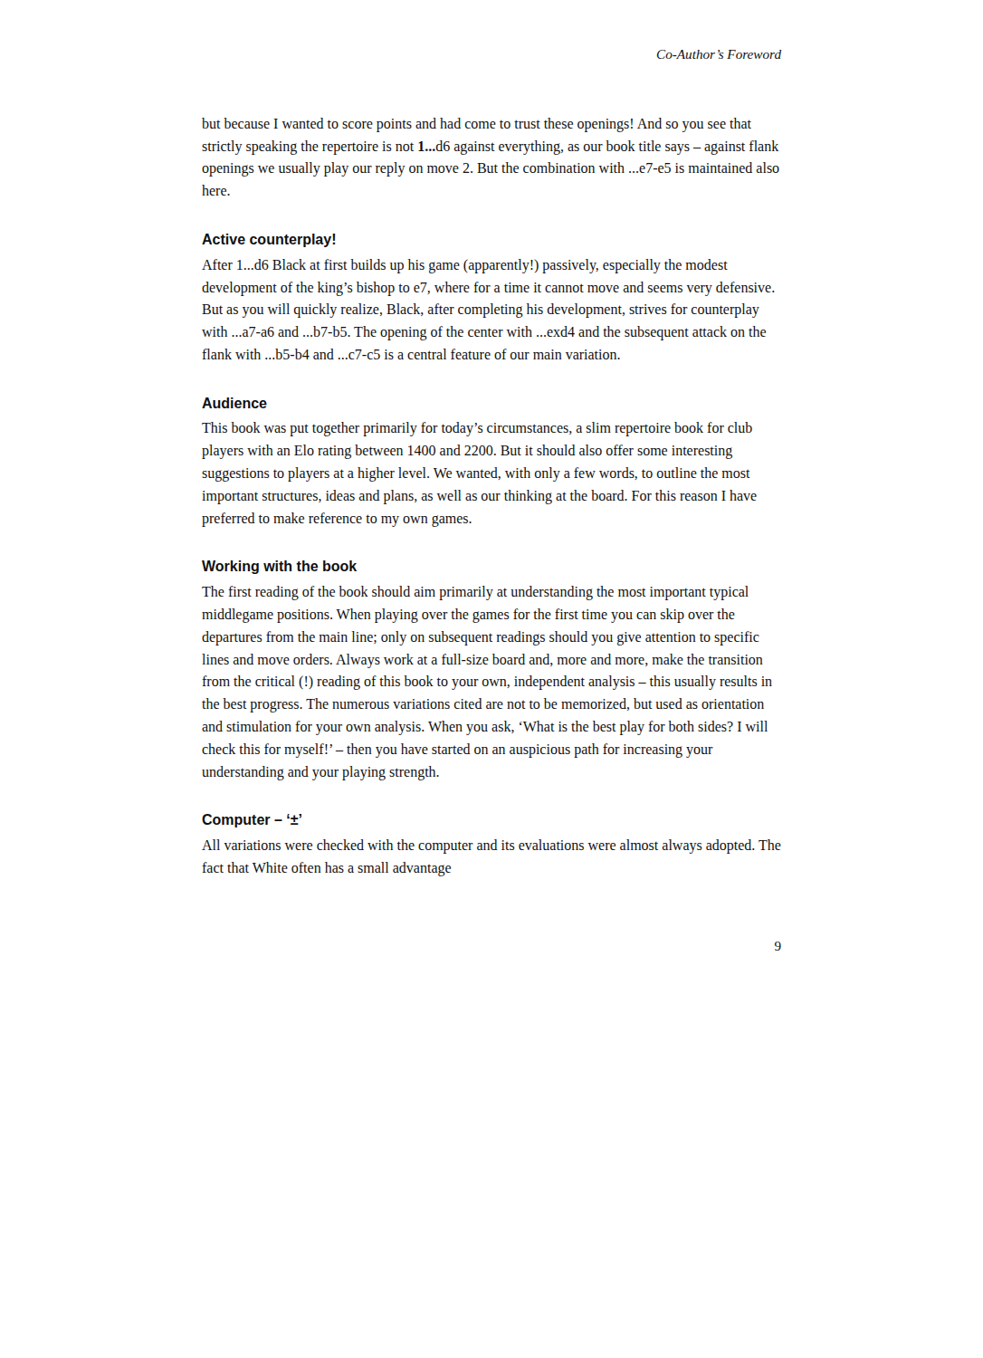Co-Author’s Foreword
but because I wanted to score points and had come to trust these openings! And so you see that strictly speaking the repertoire is not 1... d6 against everything, as our book title says – against flank openings we usually play our reply on move 2. But the combination with ...e7-e5 is maintained also here.
Active counterplay!
After 1...d6 Black at first builds up his game (apparently!) passively, especially the modest development of the king’s bishop to e7, where for a time it cannot move and seems very defensive. But as you will quickly realize, Black, after completing his development, strives for counterplay with ...a7-a6 and ...b7-b5. The opening of the center with ...exd4 and the subsequent attack on the flank with ...b5-b4 and ...c7-c5 is a central feature of our main variation.
Audience
This book was put together primarily for today’s circumstances, a slim repertoire book for club players with an Elo rating between 1400 and 2200. But it should also offer some interesting suggestions to players at a higher level. We wanted, with only a few words, to outline the most important structures, ideas and plans, as well as our thinking at the board. For this reason I have preferred to make reference to my own games.
Working with the book
The first reading of the book should aim primarily at understanding the most important typical middlegame positions. When playing over the games for the first time you can skip over the departures from the main line; only on subsequent readings should you give attention to specific lines and move orders. Always work at a full-size board and, more and more, make the transition from the critical (!) reading of this book to your own, independent analysis – this usually results in the best progress. The numerous variations cited are not to be memorized, but used as orientation and stimulation for your own analysis. When you ask, ‘What is the best play for both sides? I will check this for myself!’ – then you have started on an auspicious path for increasing your understanding and your playing strength.
Computer – ‘±’
All variations were checked with the computer and its evaluations were almost always adopted. The fact that White often has a small advantage
9